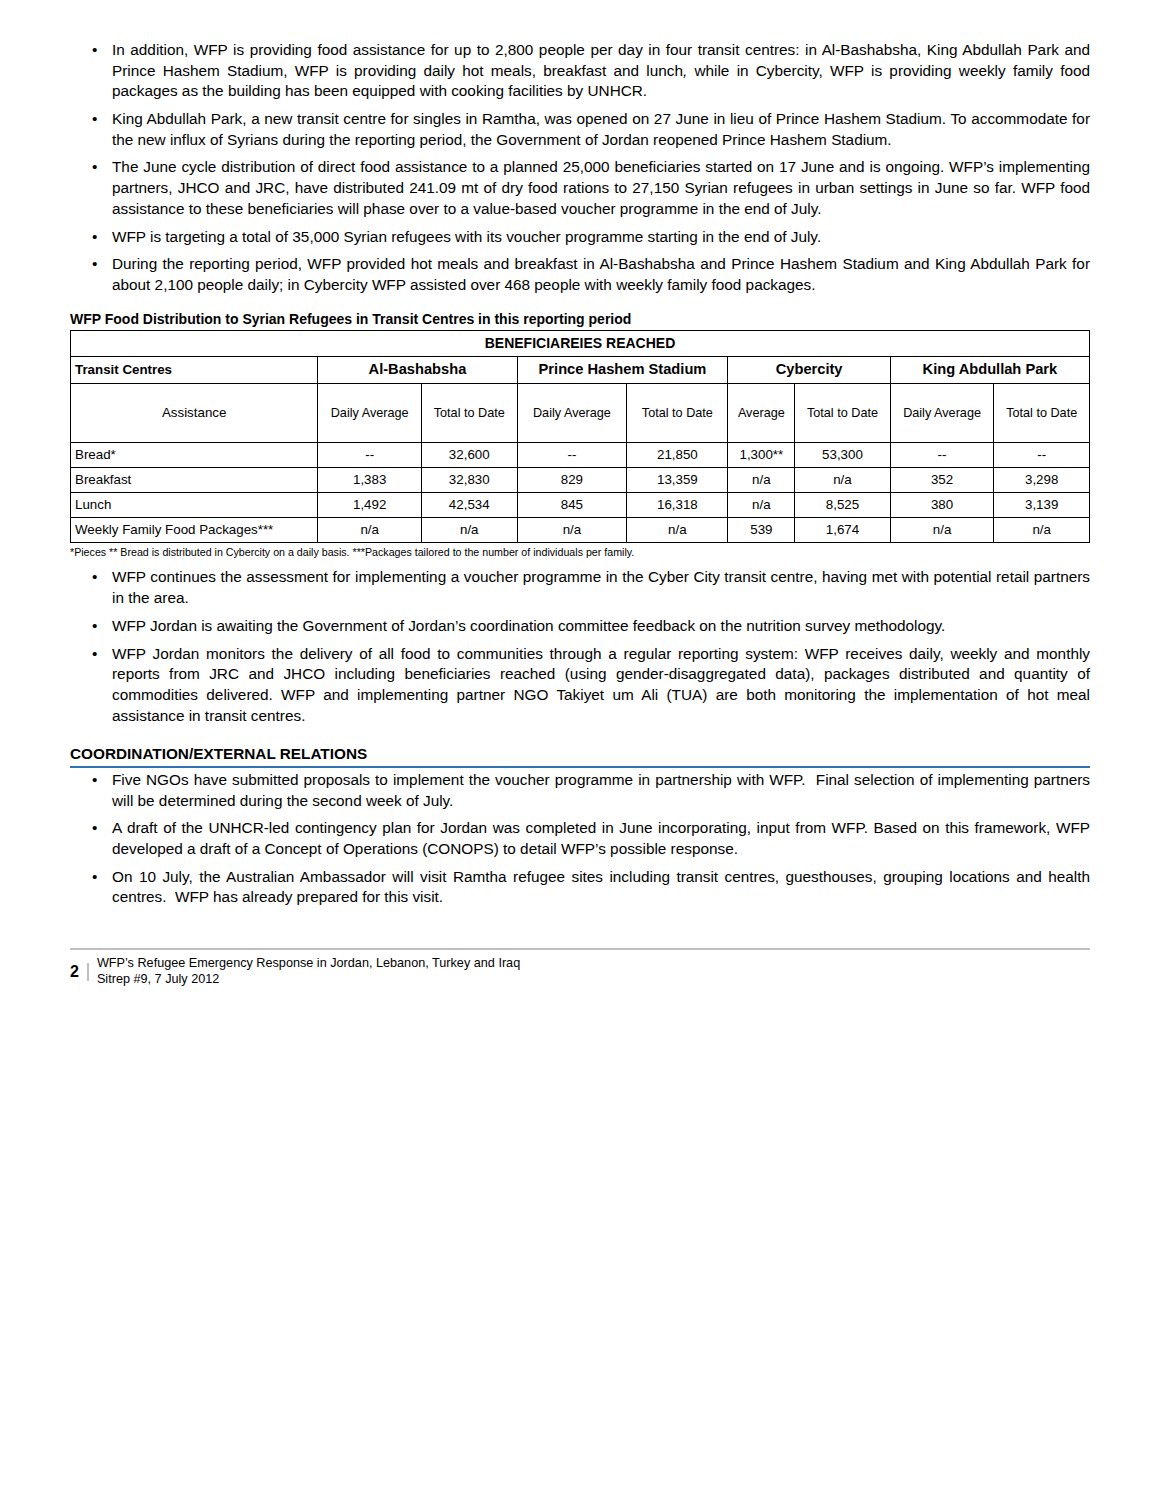In addition, WFP is providing food assistance for up to 2,800 people per day in four transit centres: in Al-Bashabsha, King Abdullah Park and Prince Hashem Stadium, WFP is providing daily hot meals, breakfast and lunch, while in Cybercity, WFP is providing weekly family food packages as the building has been equipped with cooking facilities by UNHCR.
King Abdullah Park, a new transit centre for singles in Ramtha, was opened on 27 June in lieu of Prince Hashem Stadium. To accommodate for the new influx of Syrians during the reporting period, the Government of Jordan reopened Prince Hashem Stadium.
The June cycle distribution of direct food assistance to a planned 25,000 beneficiaries started on 17 June and is ongoing. WFP’s implementing partners, JHCO and JRC, have distributed 241.09 mt of dry food rations to 27,150 Syrian refugees in urban settings in June so far. WFP food assistance to these beneficiaries will phase over to a value-based voucher programme in the end of July.
WFP is targeting a total of 35,000 Syrian refugees with its voucher programme starting in the end of July.
During the reporting period, WFP provided hot meals and breakfast in Al-Bashabsha and Prince Hashem Stadium and King Abdullah Park for about 2,100 people daily; in Cybercity WFP assisted over 468 people with weekly family food packages.
WFP Food Distribution to Syrian Refugees in Transit Centres in this reporting period
| BENEFICIAREIES REACHED |
| Transit Centres | Al-Bashabsha | Prince Hashem Stadium | Cybercity | King Abdullah Park |
| Assistance | Daily Average | Total to Date | Daily Average | Total to Date | Average | Total to Date | Daily Average | Total to Date |
| Bread* | -- | 32,600 | -- | 21,850 | 1,300** | 53,300 | -- | -- |
| Breakfast | 1,383 | 32,830 | 829 | 13,359 | n/a | n/a | 352 | 3,298 |
| Lunch | 1,492 | 42,534 | 845 | 16,318 | n/a | 8,525 | 380 | 3,139 |
| Weekly Family Food Packages*** | n/a | n/a | n/a | n/a | 539 | 1,674 | n/a | n/a |
*Pieces ** Bread is distributed in Cybercity on a daily basis. ***Packages tailored to the number of individuals per family.
WFP continues the assessment for implementing a voucher programme in the Cyber City transit centre, having met with potential retail partners in the area.
WFP Jordan is awaiting the Government of Jordan’s coordination committee feedback on the nutrition survey methodology.
WFP Jordan monitors the delivery of all food to communities through a regular reporting system: WFP receives daily, weekly and monthly reports from JRC and JHCO including beneficiaries reached (using gender-disaggregated data), packages distributed and quantity of commodities delivered. WFP and implementing partner NGO Takiyet um Ali (TUA) are both monitoring the implementation of hot meal assistance in transit centres.
COORDINATION/EXTERNAL RELATIONS
Five NGOs have submitted proposals to implement the voucher programme in partnership with WFP. Final selection of implementing partners will be determined during the second week of July.
A draft of the UNHCR-led contingency plan for Jordan was completed in June incorporating, input from WFP. Based on this framework, WFP developed a draft of a Concept of Operations (CONOPS) to detail WFP’s possible response.
On 10 July, the Australian Ambassador will visit Ramtha refugee sites including transit centres, guesthouses, grouping locations and health centres. WFP has already prepared for this visit.
2
WFP’s Refugee Emergency Response in Jordan, Lebanon, Turkey and Iraq
Sitrep #9, 7 July 2012